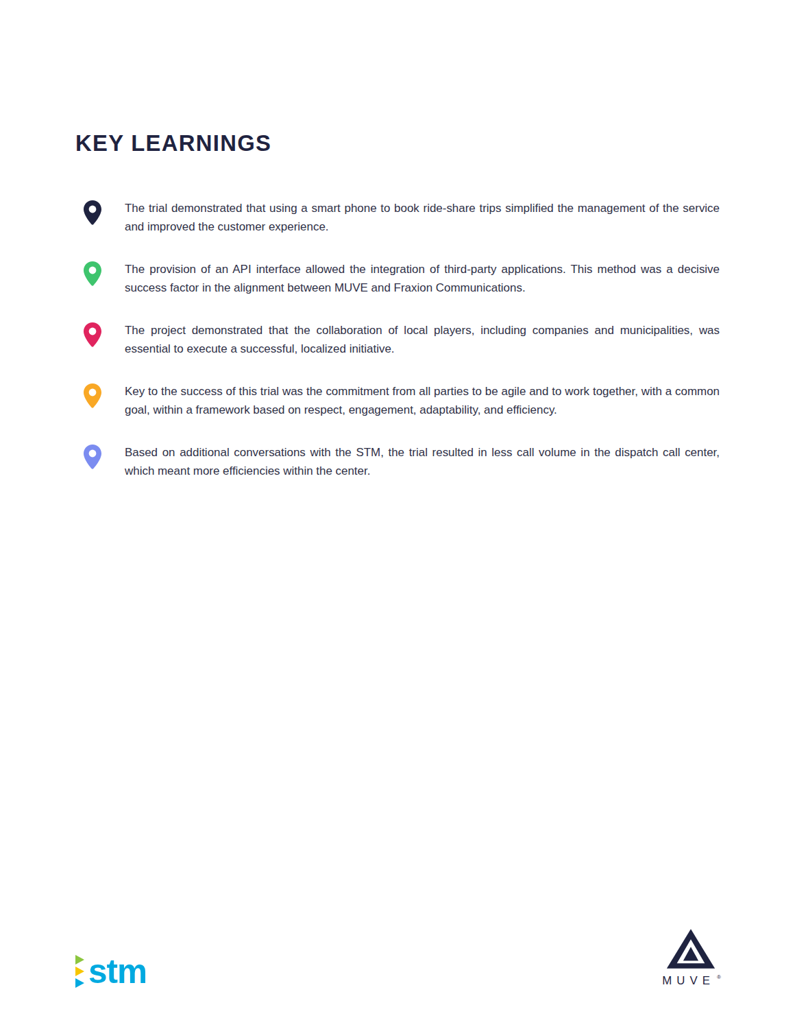KEY LEARNINGS
The trial demonstrated that using a smart phone to book ride-share trips simplified the management of the service and improved the customer experience.
The provision of an API interface allowed the integration of third-party applications. This method was a decisive success factor in the alignment between MUVE and Fraxion Communications.
The project demonstrated that the collaboration of local players, including companies and municipalities, was essential to execute a successful, localized initiative.
Key to the success of this trial was the commitment from all parties to be agile and to work together, with a common goal, within a framework based on respect, engagement, adaptability, and efficiency.
Based on additional conversations with the STM, the trial resulted in less call volume in the dispatch call center, which meant more efficiencies within the center.
stm
MUVE®